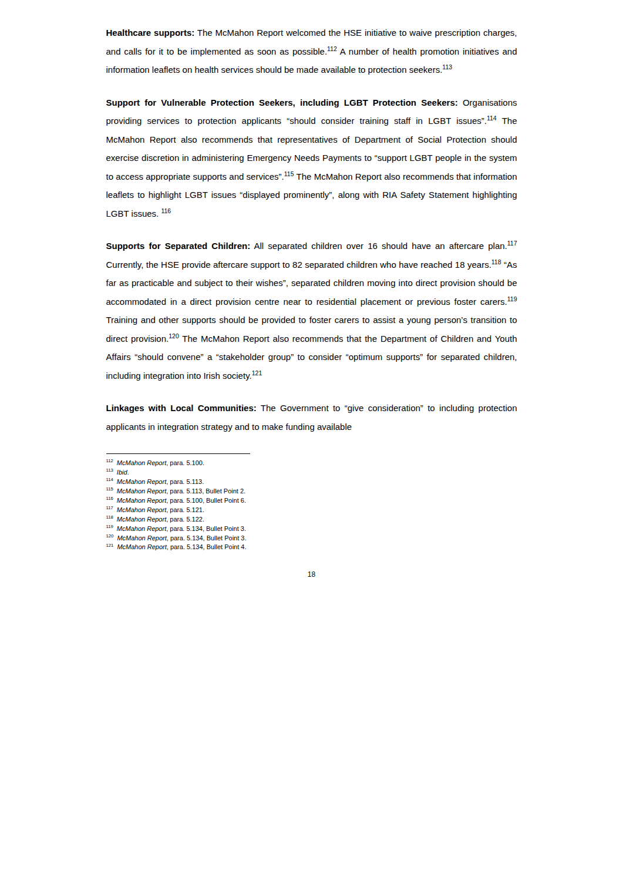Healthcare supports: The McMahon Report welcomed the HSE initiative to waive prescription charges, and calls for it to be implemented as soon as possible.112 A number of health promotion initiatives and information leaflets on health services should be made available to protection seekers.113
Support for Vulnerable Protection Seekers, including LGBT Protection Seekers: Organisations providing services to protection applicants “should consider training staff in LGBT issues”.114 The McMahon Report also recommends that representatives of Department of Social Protection should exercise discretion in administering Emergency Needs Payments to “support LGBT people in the system to access appropriate supports and services”.115 The McMahon Report also recommends that information leaflets to highlight LGBT issues “displayed prominently”, along with RIA Safety Statement highlighting LGBT issues. 116
Supports for Separated Children: All separated children over 16 should have an aftercare plan.117 Currently, the HSE provide aftercare support to 82 separated children who have reached 18 years.118 “As far as practicable and subject to their wishes”, separated children moving into direct provision should be accommodated in a direct provision centre near to residential placement or previous foster carers.119 Training and other supports should be provided to foster carers to assist a young person’s transition to direct provision.120 The McMahon Report also recommends that the Department of Children and Youth Affairs “should convene” a “stakeholder group” to consider “optimum supports” for separated children, including integration into Irish society.121
Linkages with Local Communities: The Government to “give consideration” to including protection applicants in integration strategy and to make funding available
112 McMahon Report, para. 5.100.
113 Ibid.
114 McMahon Report, para. 5.113.
115 McMahon Report, para. 5.113, Bullet Point 2.
116 McMahon Report, para. 5.100, Bullet Point 6.
117 McMahon Report, para. 5.121.
118 McMahon Report, para. 5.122.
119 McMahon Report, para. 5.134, Bullet Point 3.
120 McMahon Report, para. 5.134, Bullet Point 3.
121 McMahon Report, para. 5.134, Bullet Point 4.
18